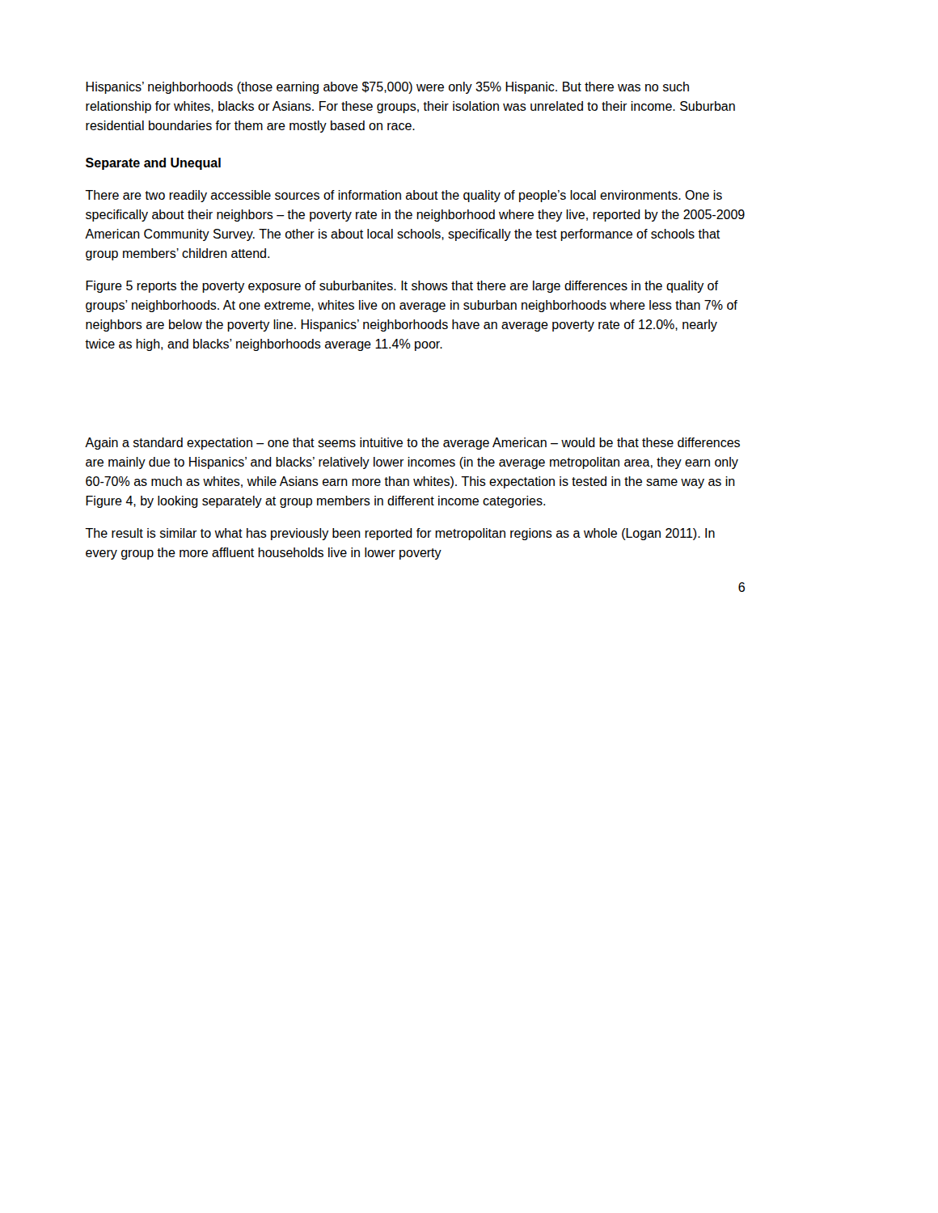Hispanics’ neighborhoods (those earning above $75,000) were only 35% Hispanic. But there was no such relationship for whites, blacks or Asians. For these groups, their isolation was unrelated to their income. Suburban residential boundaries for them are mostly based on race.
Separate and Unequal
There are two readily accessible sources of information about the quality of people’s local environments. One is specifically about their neighbors – the poverty rate in the neighborhood where they live, reported by the 2005-2009 American Community Survey. The other is about local schools, specifically the test performance of schools that group members’ children attend.
Figure 5 reports the poverty exposure of suburbanites. It shows that there are large differences in the quality of groups’ neighborhoods. At one extreme, whites live on average in suburban neighborhoods where less than 7% of neighbors are below the poverty line. Hispanics’ neighborhoods have an average poverty rate of 12.0%, nearly twice as high, and blacks’ neighborhoods average 11.4% poor.
Again a standard expectation – one that seems intuitive to the average American – would be that these differences are mainly due to Hispanics’ and blacks’ relatively lower incomes (in the average metropolitan area, they earn only 60-70% as much as whites, while Asians earn more than whites). This expectation is tested in the same way as in Figure 4, by looking separately at group members in different income categories.
The result is similar to what has previously been reported for metropolitan regions as a whole (Logan 2011). In every group the more affluent households live in lower poverty
6